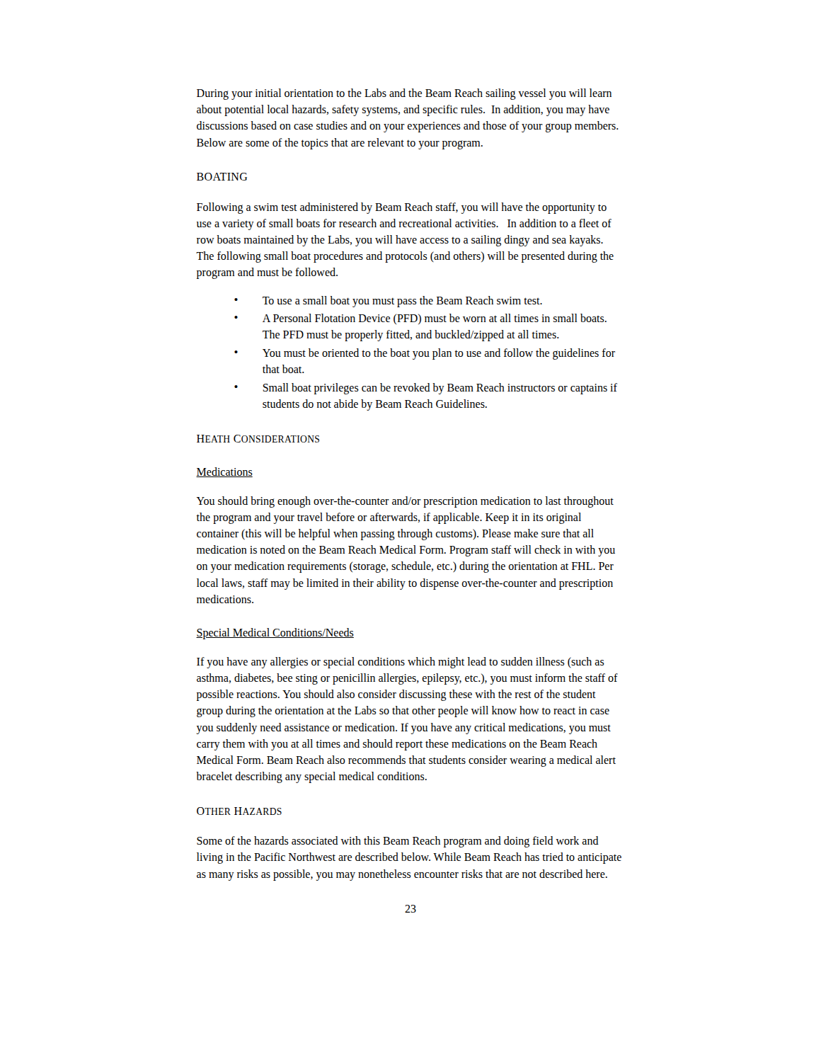During your initial orientation to the Labs and the Beam Reach sailing vessel you will learn about potential local hazards, safety systems, and specific rules. In addition, you may have discussions based on case studies and on your experiences and those of your group members. Below are some of the topics that are relevant to your program.
BOATING
Following a swim test administered by Beam Reach staff, you will have the opportunity to use a variety of small boats for research and recreational activities. In addition to a fleet of row boats maintained by the Labs, you will have access to a sailing dingy and sea kayaks. The following small boat procedures and protocols (and others) will be presented during the program and must be followed.
To use a small boat you must pass the Beam Reach swim test.
A Personal Flotation Device (PFD) must be worn at all times in small boats. The PFD must be properly fitted, and buckled/zipped at all times.
You must be oriented to the boat you plan to use and follow the guidelines for that boat.
Small boat privileges can be revoked by Beam Reach instructors or captains if students do not abide by Beam Reach Guidelines.
HEATH CONSIDERATIONS
Medications
You should bring enough over-the-counter and/or prescription medication to last throughout the program and your travel before or afterwards, if applicable. Keep it in its original container (this will be helpful when passing through customs). Please make sure that all medication is noted on the Beam Reach Medical Form. Program staff will check in with you on your medication requirements (storage, schedule, etc.) during the orientation at FHL. Per local laws, staff may be limited in their ability to dispense over-the-counter and prescription medications.
Special Medical Conditions/Needs
If you have any allergies or special conditions which might lead to sudden illness (such as asthma, diabetes, bee sting or penicillin allergies, epilepsy, etc.), you must inform the staff of possible reactions. You should also consider discussing these with the rest of the student group during the orientation at the Labs so that other people will know how to react in case you suddenly need assistance or medication. If you have any critical medications, you must carry them with you at all times and should report these medications on the Beam Reach Medical Form. Beam Reach also recommends that students consider wearing a medical alert bracelet describing any special medical conditions.
OTHER HAZARDS
Some of the hazards associated with this Beam Reach program and doing field work and living in the Pacific Northwest are described below. While Beam Reach has tried to anticipate as many risks as possible, you may nonetheless encounter risks that are not described here.
23